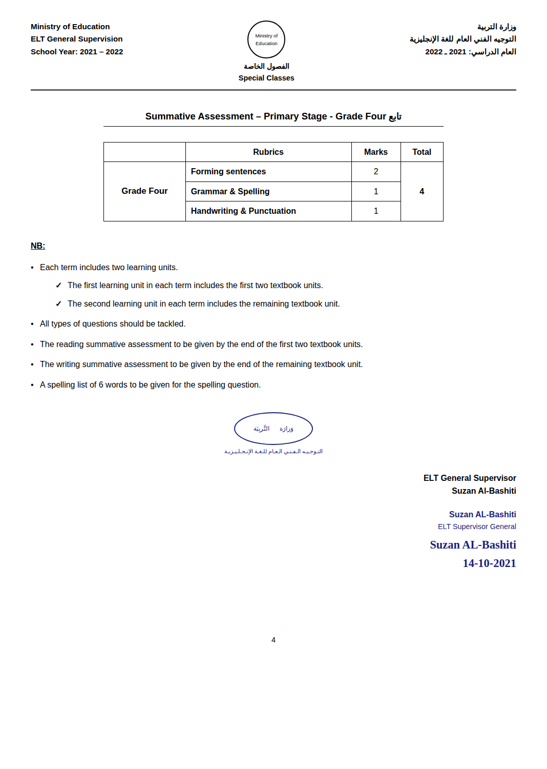Ministry of Education
ELT General Supervision
School Year: 2021 – 2022
Ministry of
Education
الفصول الخاصة
Special Classes
وزارة التربية
التوجيه الفني العام للغة الإنجليزية
العام الدراسي: 2021 ـ 2022
Summative Assessment – Primary Stage - Grade Four تابع
| | Rubrics | Marks | Total |
| --- | --- | --- | --- |
| Grade Four | Forming sentences | 2 | 4 |
| Grammar & Spelling | 1 |
| Handwriting & Punctuation | 1 |
NB:
Each term includes two learning units.
The first learning unit in each term includes the first two textbook units.
The second learning unit in each term includes the remaining textbook unit.
All types of questions should be tackled.
The reading summative assessment to be given by the end of the first two textbook units.
The writing summative assessment to be given by the end of the remaining textbook unit.
A spelling list of 6 words to be given for the spelling question.
وَزارَة التَّربِيَة
التـوجـيـه الـفـنـي الـعـام للـغـة الإنـجـلـيـزيـة
ELT General Supervisor
Suzan Al-Bashiti
Suzan AL-Bashiti
ELT Supervisor General
Suzan AL-Bashiti
14-10-2021
4